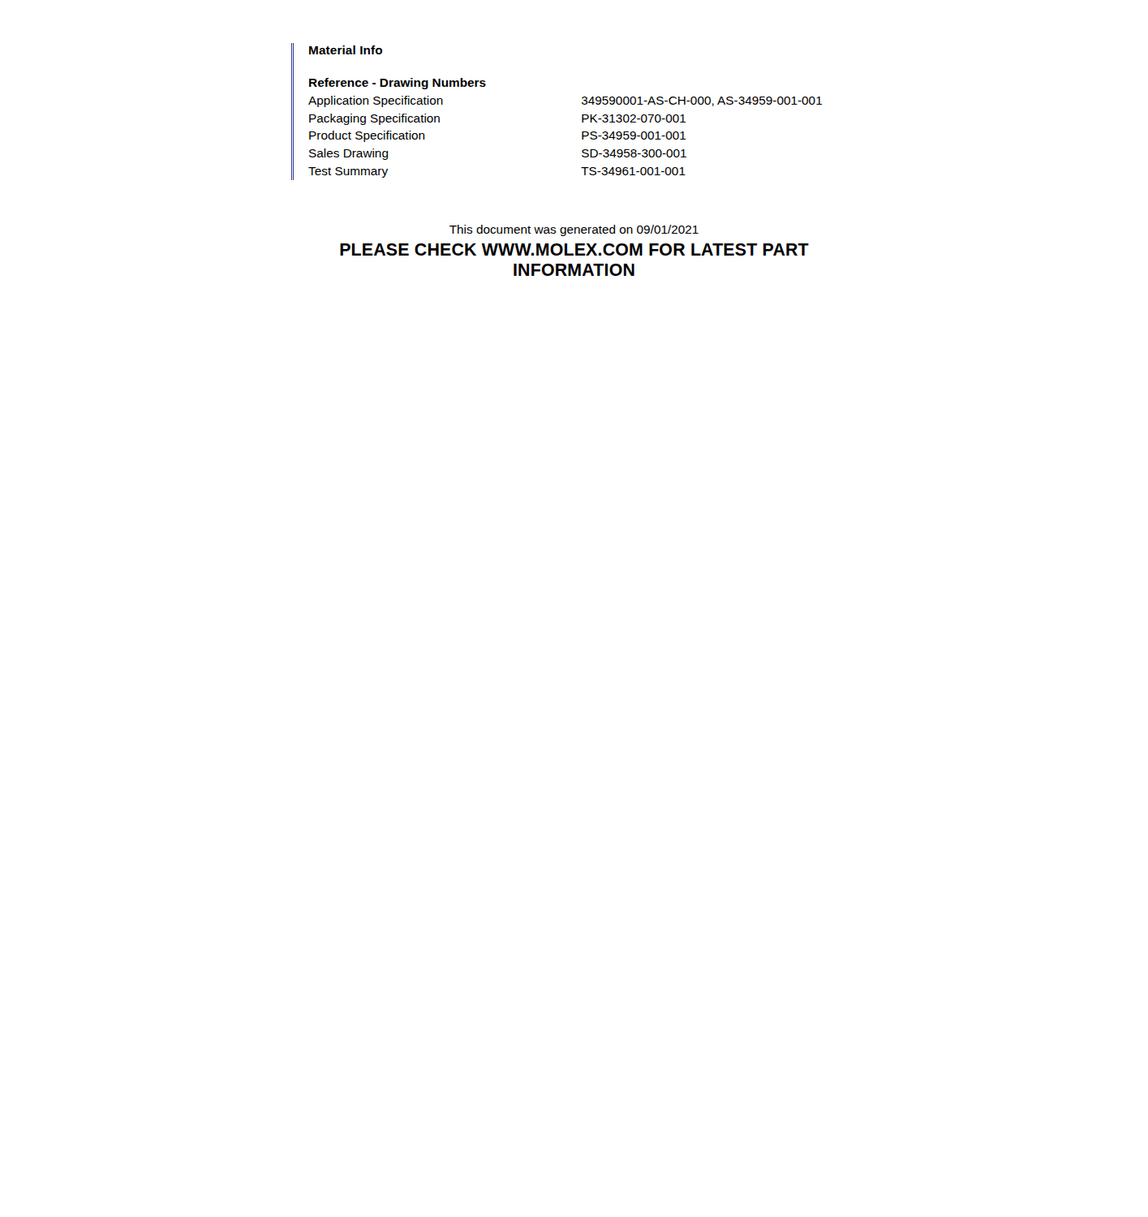Material Info
Reference - Drawing Numbers
| Application Specification | 349590001-AS-CH-000, AS-34959-001-001 |
| Packaging Specification | PK-31302-070-001 |
| Product Specification | PS-34959-001-001 |
| Sales Drawing | SD-34958-300-001 |
| Test Summary | TS-34961-001-001 |
This document was generated on 09/01/2021
PLEASE CHECK WWW.MOLEX.COM FOR LATEST PART INFORMATION